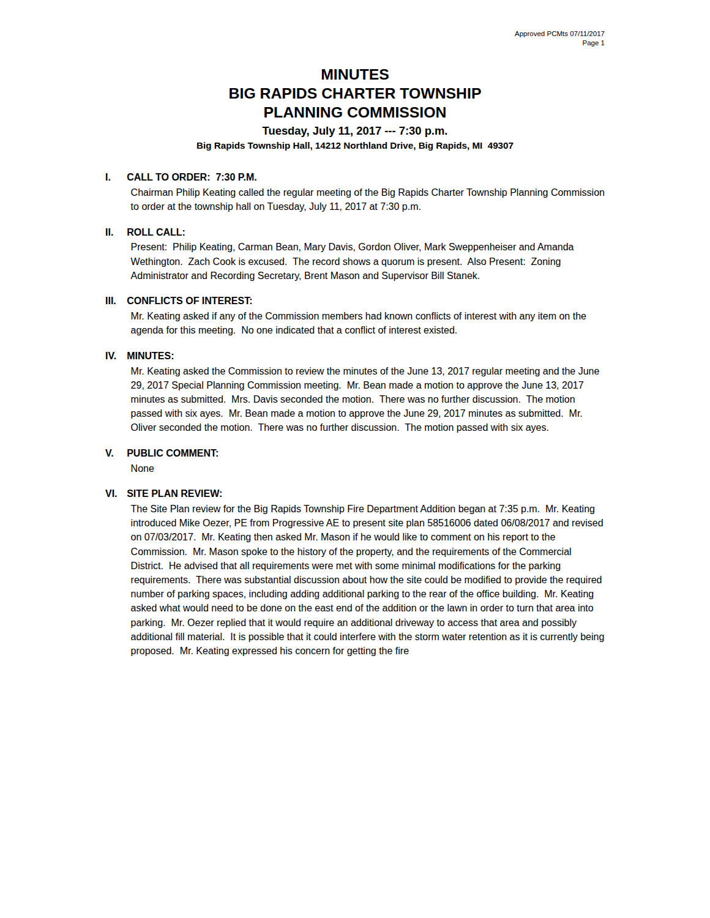Approved PCMts 07/11/2017
Page 1
MINUTES
BIG RAPIDS CHARTER TOWNSHIP
PLANNING COMMISSION
Tuesday, July 11, 2017 --- 7:30 p.m.
Big Rapids Township Hall, 14212 Northland Drive, Big Rapids, MI 49307
I. CALL TO ORDER: 7:30 P.M.
Chairman Philip Keating called the regular meeting of the Big Rapids Charter Township Planning Commission to order at the township hall on Tuesday, July 11, 2017 at 7:30 p.m.
II. ROLL CALL:
Present: Philip Keating, Carman Bean, Mary Davis, Gordon Oliver, Mark Sweppenheiser and Amanda Wethington. Zach Cook is excused. The record shows a quorum is present. Also Present: Zoning Administrator and Recording Secretary, Brent Mason and Supervisor Bill Stanek.
III. CONFLICTS OF INTEREST:
Mr. Keating asked if any of the Commission members had known conflicts of interest with any item on the agenda for this meeting. No one indicated that a conflict of interest existed.
IV. MINUTES:
Mr. Keating asked the Commission to review the minutes of the June 13, 2017 regular meeting and the June 29, 2017 Special Planning Commission meeting. Mr. Bean made a motion to approve the June 13, 2017 minutes as submitted. Mrs. Davis seconded the motion. There was no further discussion. The motion passed with six ayes. Mr. Bean made a motion to approve the June 29, 2017 minutes as submitted. Mr. Oliver seconded the motion. There was no further discussion. The motion passed with six ayes.
V. PUBLIC COMMENT:
None
VI. SITE PLAN REVIEW:
The Site Plan review for the Big Rapids Township Fire Department Addition began at 7:35 p.m. Mr. Keating introduced Mike Oezer, PE from Progressive AE to present site plan 58516006 dated 06/08/2017 and revised on 07/03/2017. Mr. Keating then asked Mr. Mason if he would like to comment on his report to the Commission. Mr. Mason spoke to the history of the property, and the requirements of the Commercial District. He advised that all requirements were met with some minimal modifications for the parking requirements. There was substantial discussion about how the site could be modified to provide the required number of parking spaces, including adding additional parking to the rear of the office building. Mr. Keating asked what would need to be done on the east end of the addition or the lawn in order to turn that area into parking. Mr. Oezer replied that it would require an additional driveway to access that area and possibly additional fill material. It is possible that it could interfere with the storm water retention as it is currently being proposed. Mr. Keating expressed his concern for getting the fire